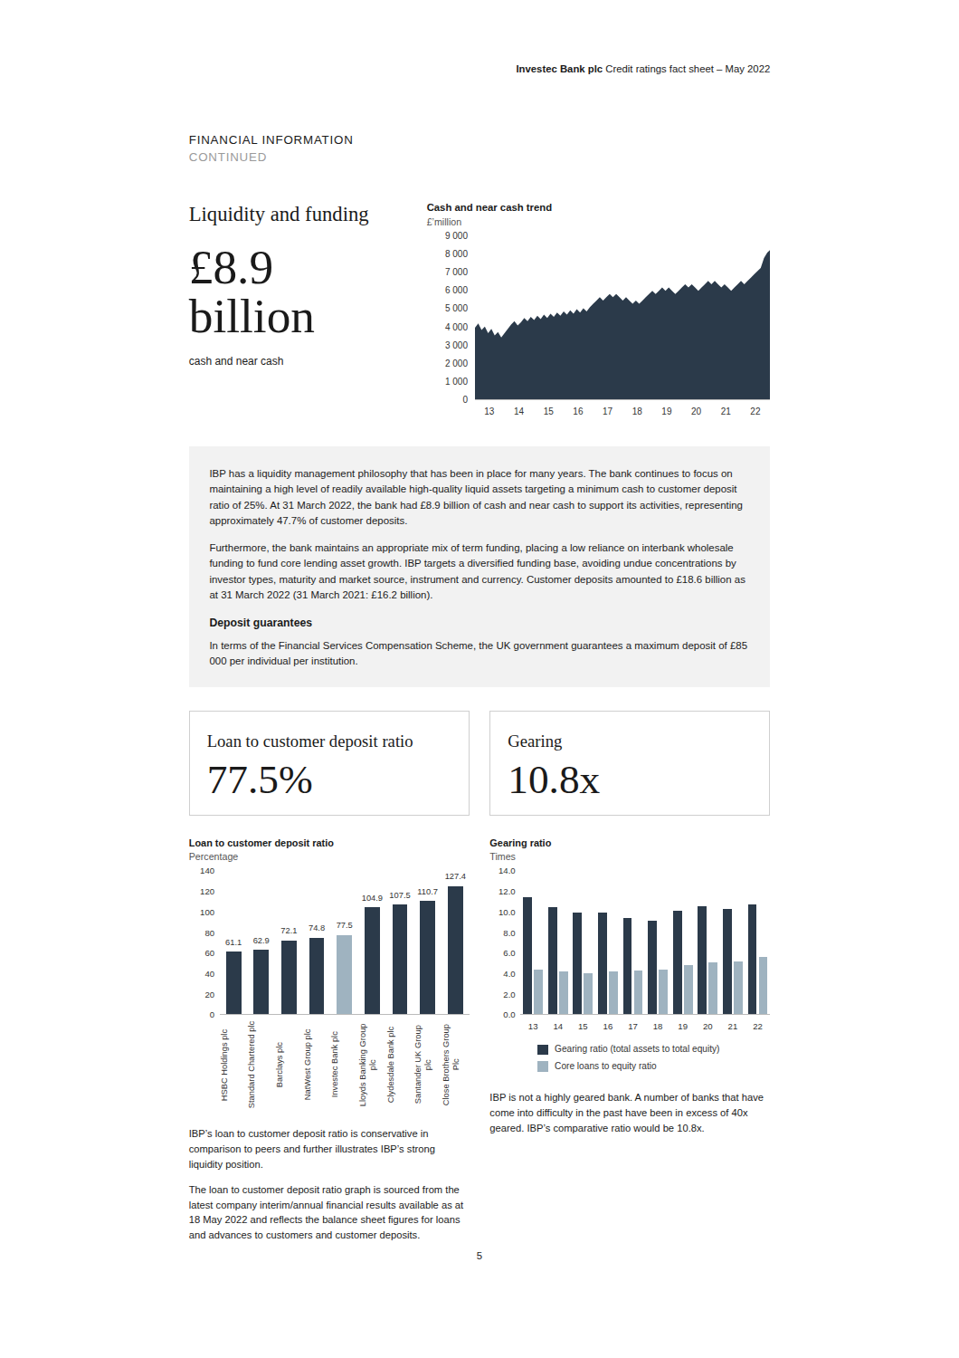Investec Bank plc Credit ratings fact sheet – May 2022
FINANCIAL INFORMATION CONTINUED
Liquidity and funding
£8.9
billion
cash and near cash
Cash and near cash trend
£’million
9 000 8 000 7 000 6 000 5 000 4 000 3 000 2 000 1 000 0
13141516171819202122
IBP has a liquidity management philosophy that has been in place for many years. The bank continues to focus on maintaining a high level of readily available high-quality liquid assets targeting a minimum cash to customer deposit ratio of 25%. At 31 March 2022, the bank had £8.9 billion of cash and near cash to support its activities, representing approximately 47.7% of customer deposits.
Furthermore, the bank maintains an appropriate mix of term funding, placing a low reliance on interbank wholesale funding to fund core lending asset growth. IBP targets a diversified funding base, avoiding undue concentrations by investor types, maturity and market source, instrument and currency. Customer deposits amounted to £18.6 billion as at 31 March 2022 (31 March 2021: £16.2 billion).
Deposit guarantees
In terms of the Financial Services Compensation Scheme, the UK government guarantees a maximum deposit of £85 000 per individual per institution.
Loan to customer deposit ratio
77.5%
Loan to customer deposit ratio
Percentage
140 120 100 80 60 40 20 0
61.1
62.9
72.1
74.8
77.5
104.9
107.5
110.7
127.4
HSBC Holdings plc
Standard Chartered plc
Barclays plc
NatWest Group plc
Investec Bank plc
Lloyds Banking Group plc
Clydesdale Bank plc
Santander UK Group plc
Close Brothers Group Plc
IBP’s loan to customer deposit ratio is conservative in comparison to peers and further illustrates IBP’s strong liquidity position.
The loan to customer deposit ratio graph is sourced from the latest company interim/annual financial results available as at 18 May 2022 and reflects the balance sheet figures for loans and advances to customers and customer deposits.
Gearing
10.8x
Gearing ratio
Times
14.0 12.0 10.0 8.0 6.0 4.0 2.0 0.0
13141516171819202122
Gearing ratio (total assets to total equity)
Core loans to equity ratio
IBP is not a highly geared bank. A number of banks that have come into difficulty in the past have been in excess of 40x geared. IBP’s comparative ratio would be 10.8x.
5